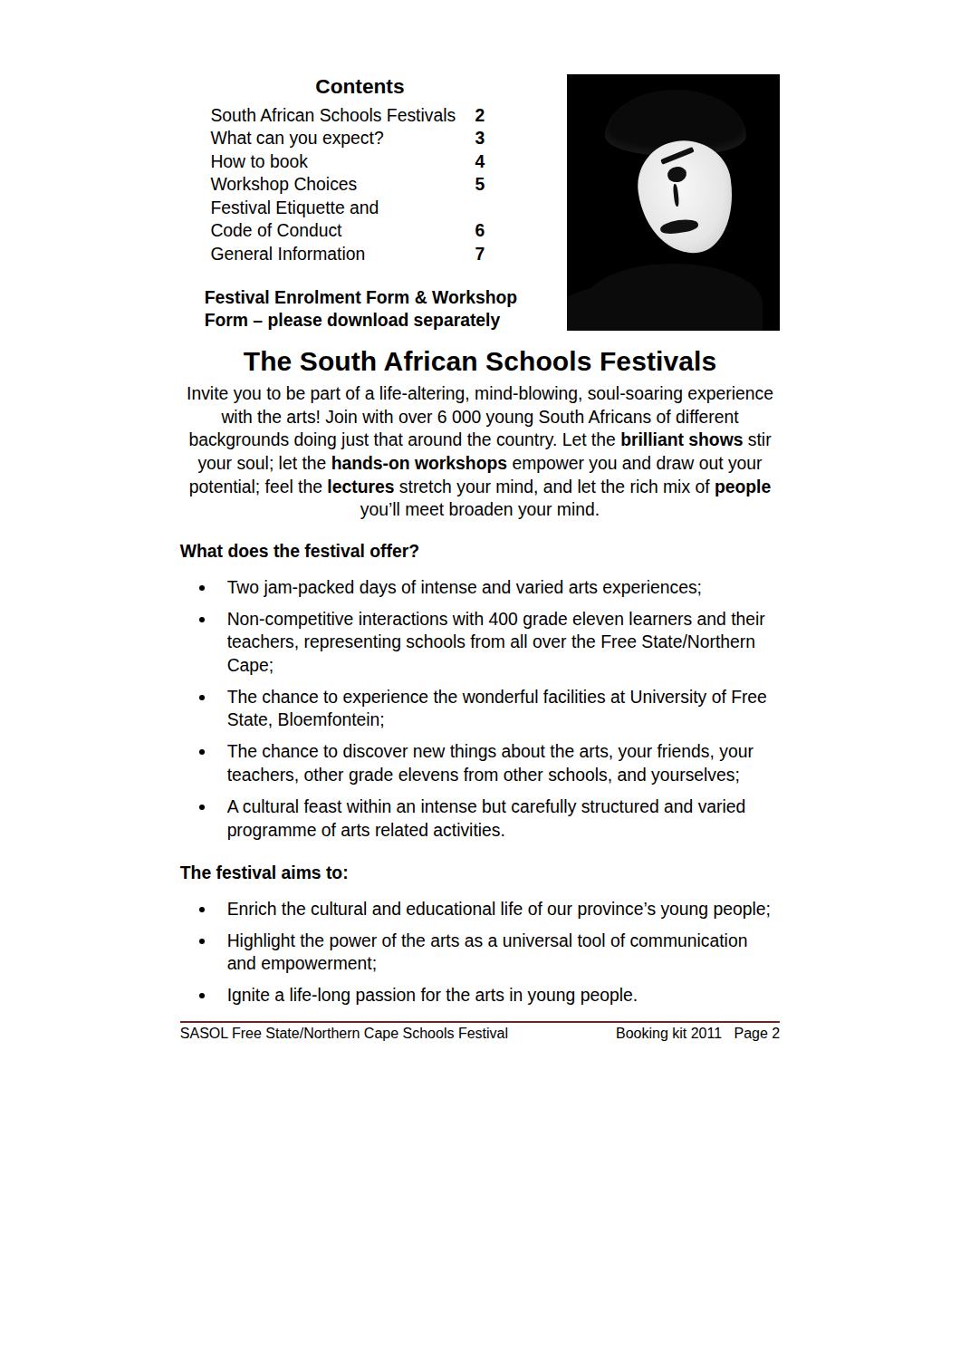Contents
| South African Schools Festivals | 2 |
| What can you expect? | 3 |
| How to book | 4 |
| Workshop Choices | 5 |
| Festival Etiquette and | |
| Code of Conduct | 6 |
| General Information | 7 |
Festival Enrolment Form & Workshop
Form – please download separately
The South African Schools Festivals
Invite you to be part of a life-altering, mind-blowing, soul-soaring experience with the arts! Join with over 6 000 young South Africans of different backgrounds doing just that around the country. Let the brilliant shows stir your soul; let the hands-on workshops empower you and draw out your potential; feel the lectures stretch your mind, and let the rich mix of people you’ll meet broaden your mind.
What does the festival offer?
Two jam-packed days of intense and varied arts experiences;
Non-competitive interactions with 400 grade eleven learners and their teachers, representing schools from all over the Free State/Northern Cape;
The chance to experience the wonderful facilities at University of Free State, Bloemfontein;
The chance to discover new things about the arts, your friends, your teachers, other grade elevens from other schools, and yourselves;
A cultural feast within an intense but carefully structured and varied programme of arts related activities.
The festival aims to:
Enrich the cultural and educational life of our province’s young people;
Highlight the power of the arts as a universal tool of communication and empowerment;
Ignite a life-long passion for the arts in young people.
SASOL Free State/Northern Cape Schools Festival Booking kit 2011 Page 2